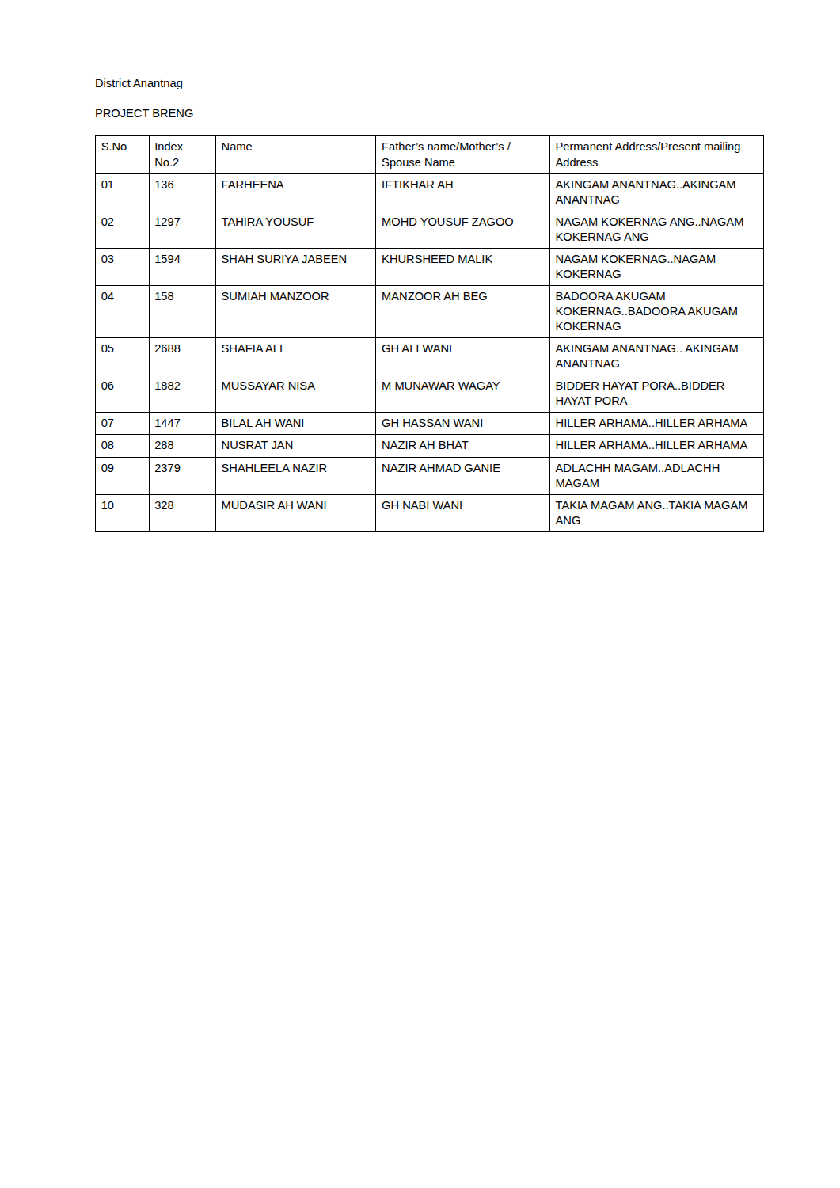District Anantnag
PROJECT BRENG
| S.No | Index No.2 | Name | Father’s name/Mother’s / Spouse Name | Permanent Address/Present mailing Address |
| 01 | 136 | FARHEENA | IFTIKHAR AH | AKINGAM ANANTNAG..AKINGAM ANANTNAG |
| 02 | 1297 | TAHIRA YOUSUF | MOHD YOUSUF ZAGOO | NAGAM KOKERNAG ANG..NAGAM KOKERNAG ANG |
| 03 | 1594 | SHAH SURIYA JABEEN | KHURSHEED MALIK | NAGAM KOKERNAG..NAGAM KOKERNAG |
| 04 | 158 | SUMIAH MANZOOR | MANZOOR AH BEG | BADOORA AKUGAM KOKERNAG..BADOORA AKUGAM KOKERNAG |
| 05 | 2688 | SHAFIA ALI | GH ALI WANI | AKINGAM ANANTNAG.. AKINGAM ANANTNAG |
| 06 | 1882 | MUSSAYAR NISA | M MUNAWAR WAGAY | BIDDER HAYAT PORA..BIDDER HAYAT PORA |
| 07 | 1447 | BILAL AH WANI | GH HASSAN WANI | HILLER ARHAMA..HILLER ARHAMA |
| 08 | 288 | NUSRAT JAN | NAZIR AH BHAT | HILLER ARHAMA..HILLER ARHAMA |
| 09 | 2379 | SHAHLEELA NAZIR | NAZIR AHMAD GANIE | ADLACHH MAGAM..ADLACHH MAGAM |
| 10 | 328 | MUDASIR AH WANI | GH NABI WANI | TAKIA MAGAM ANG..TAKIA MAGAM ANG |